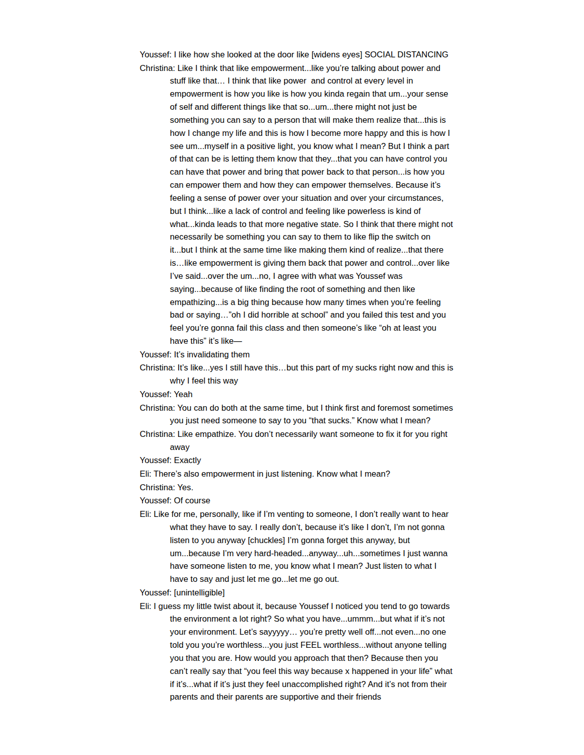Youssef: I like how she looked at the door like [widens eyes] SOCIAL DISTANCING
Christina: Like I think that like empowerment...like you’re talking about power and stuff like that… I think that like power and control at every level in empowerment is how you like is how you kinda regain that um...your sense of self and different things like that so...um...there might not just be something you can say to a person that will make them realize that...this is how I change my life and this is how I become more happy and this is how I see um...myself in a positive light, you know what I mean? But I think a part of that can be is letting them know that they...that you can have control you can have that power and bring that power back to that person...is how you can empower them and how they can empower themselves. Because it’s feeling a sense of power over your situation and over your circumstances, but I think...like a lack of control and feeling like powerless is kind of what...kinda leads to that more negative state. So I think that there might not necessarily be something you can say to them to like flip the switch on it...but I think at the same time like making them kind of realize...that there is…like empowerment is giving them back that power and control...over like I’ve said...over the um...no, I agree with what was Youssef was saying...because of like finding the root of something and then like empathizing...is a big thing because how many times when you’re feeling bad or saying…”oh I did horrible at school” and you failed this test and you feel you’re gonna fail this class and then someone’s like “oh at least you have this” it’s like—
Youssef: It’s invalidating them
Christina: It’s like...yes I still have this…but this part of my sucks right now and this is why I feel this way
Youssef: Yeah
Christina: You can do both at the same time, but I think first and foremost sometimes you just need someone to say to you “that sucks.” Know what I mean?
Christina: Like empathize. You don’t necessarily want someone to fix it for you right away
Youssef: Exactly
Eli: There’s also empowerment in just listening. Know what I mean?
Christina: Yes.
Youssef: Of course
Eli: Like for me, personally, like if I’m venting to someone, I don’t really want to hear what they have to say. I really don’t, because it’s like I don’t, I’m not gonna listen to you anyway [chuckles] I’m gonna forget this anyway, but um...because I’m very hard-headed...anyway...uh...sometimes I just wanna have someone listen to me, you know what I mean? Just listen to what I have to say and just let me go...let me go out.
Youssef: [unintelligible]
Eli: I guess my little twist about it, because Youssef I noticed you tend to go towards the environment a lot right? So what you have...ummm...but what if it’s not your environment. Let’s sayyyyy… you’re pretty well off...not even...no one told you you’re worthless...you just FEEL worthless...without anyone telling you that you are. How would you approach that then? Because then you can’t really say that “you feel this way because x happened in your life” what if it’s...what if it’s just they feel unaccomplished right? And it’s not from their parents and their parents are supportive and their friends